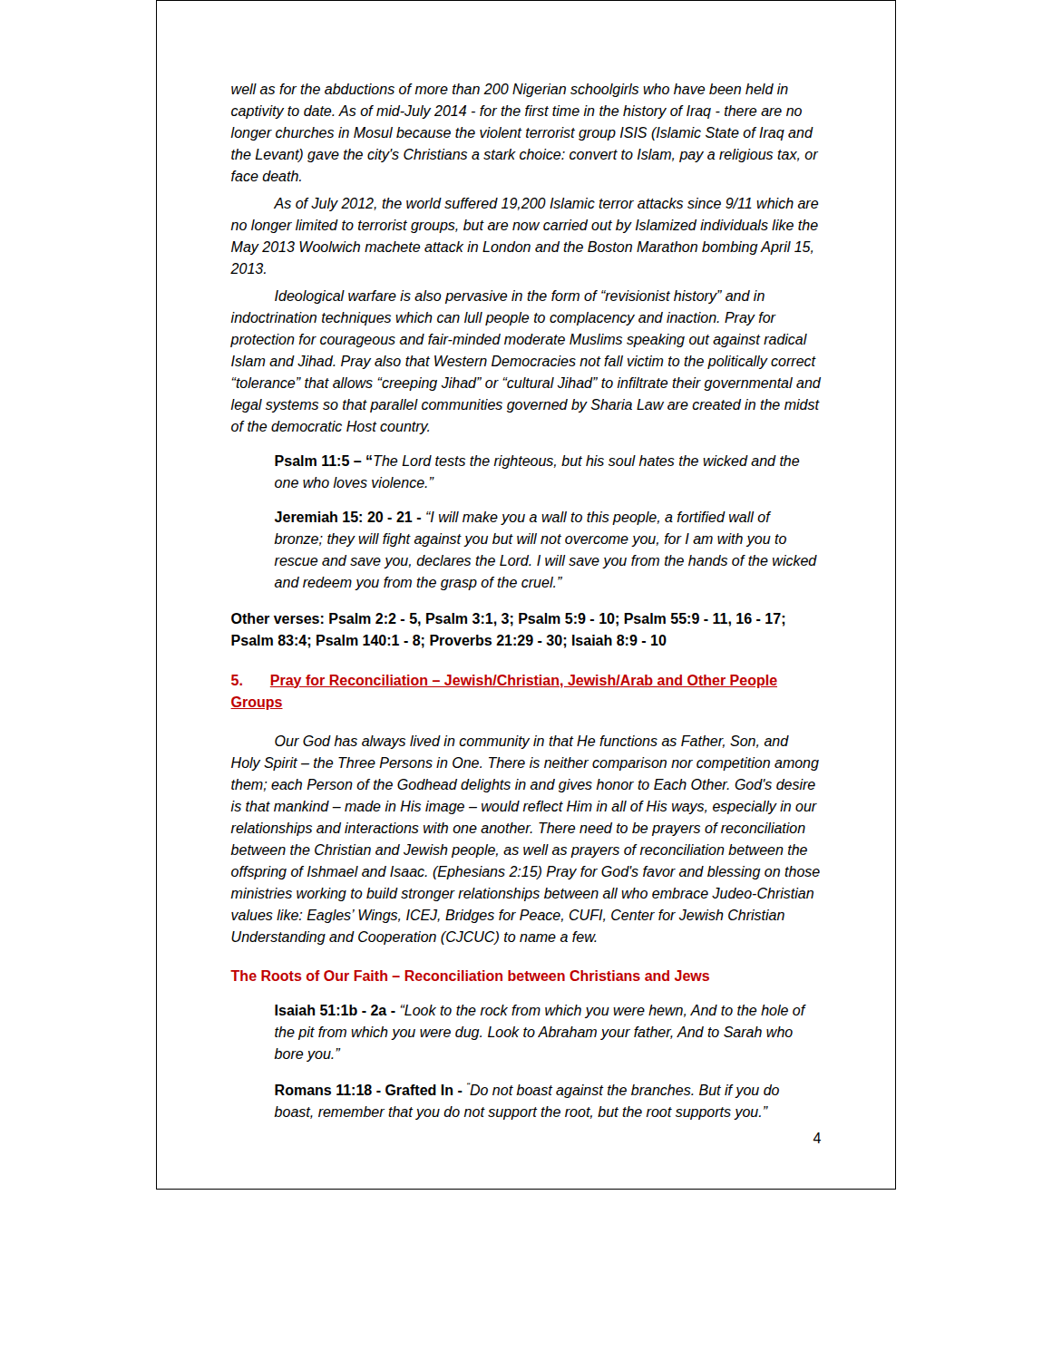well as for the abductions of more than 200 Nigerian schoolgirls who have been held in captivity to date. As of mid-July 2014 - for the first time in the history of Iraq - there are no longer churches in Mosul because the violent terrorist group ISIS (Islamic State of Iraq and the Levant) gave the city's Christians a stark choice: convert to Islam, pay a religious tax, or face death.
As of July 2012, the world suffered 19,200 Islamic terror attacks since 9/11 which are no longer limited to terrorist groups, but are now carried out by Islamized individuals like the May 2013 Woolwich machete attack in London and the Boston Marathon bombing April 15, 2013.
Ideological warfare is also pervasive in the form of “revisionist history” and in indoctrination techniques which can lull people to complacency and inaction. Pray for protection for courageous and fair-minded moderate Muslims speaking out against radical Islam and Jihad. Pray also that Western Democracies not fall victim to the politically correct “tolerance” that allows “creeping Jihad” or “cultural Jihad” to infiltrate their governmental and legal systems so that parallel communities governed by Sharia Law are created in the midst of the democratic Host country.
Psalm 11:5 – “The Lord tests the righteous, but his soul hates the wicked and the one who loves violence.”
Jeremiah 15: 20 - 21 - “I will make you a wall to this people, a fortified wall of bronze; they will fight against you but will not overcome you, for I am with you to rescue and save you, declares the Lord. I will save you from the hands of the wicked and redeem you from the grasp of the cruel.”
Other verses: Psalm 2:2 - 5, Psalm 3:1, 3; Psalm 5:9 - 10; Psalm 55:9 - 11, 16 - 17; Psalm 83:4; Psalm 140:1 - 8; Proverbs 21:29 - 30; Isaiah 8:9 - 10
5. Pray for Reconciliation – Jewish/Christian, Jewish/Arab and Other People Groups
Our God has always lived in community in that He functions as Father, Son, and Holy Spirit – the Three Persons in One. There is neither comparison nor competition among them; each Person of the Godhead delights in and gives honor to Each Other. God's desire is that mankind – made in His image – would reflect Him in all of His ways, especially in our relationships and interactions with one another. There need to be prayers of reconciliation between the Christian and Jewish people, as well as prayers of reconciliation between the offspring of Ishmael and Isaac. (Ephesians 2:15) Pray for God's favor and blessing on those ministries working to build stronger relationships between all who embrace Judeo-Christian values like: Eagles’ Wings, ICEJ, Bridges for Peace, CUFI, Center for Jewish Christian Understanding and Cooperation (CJCUC) to name a few.
The Roots of Our Faith – Reconciliation between Christians and Jews
Isaiah 51:1b - 2a - “Look to the rock from which you were hewn, And to the hole of the pit from which you were dug. Look to Abraham your father, And to Sarah who bore you.”
Romans 11:18 - Grafted In - “Do not boast against the branches. But if you do boast, remember that you do not support the root, but the root supports you.”
4